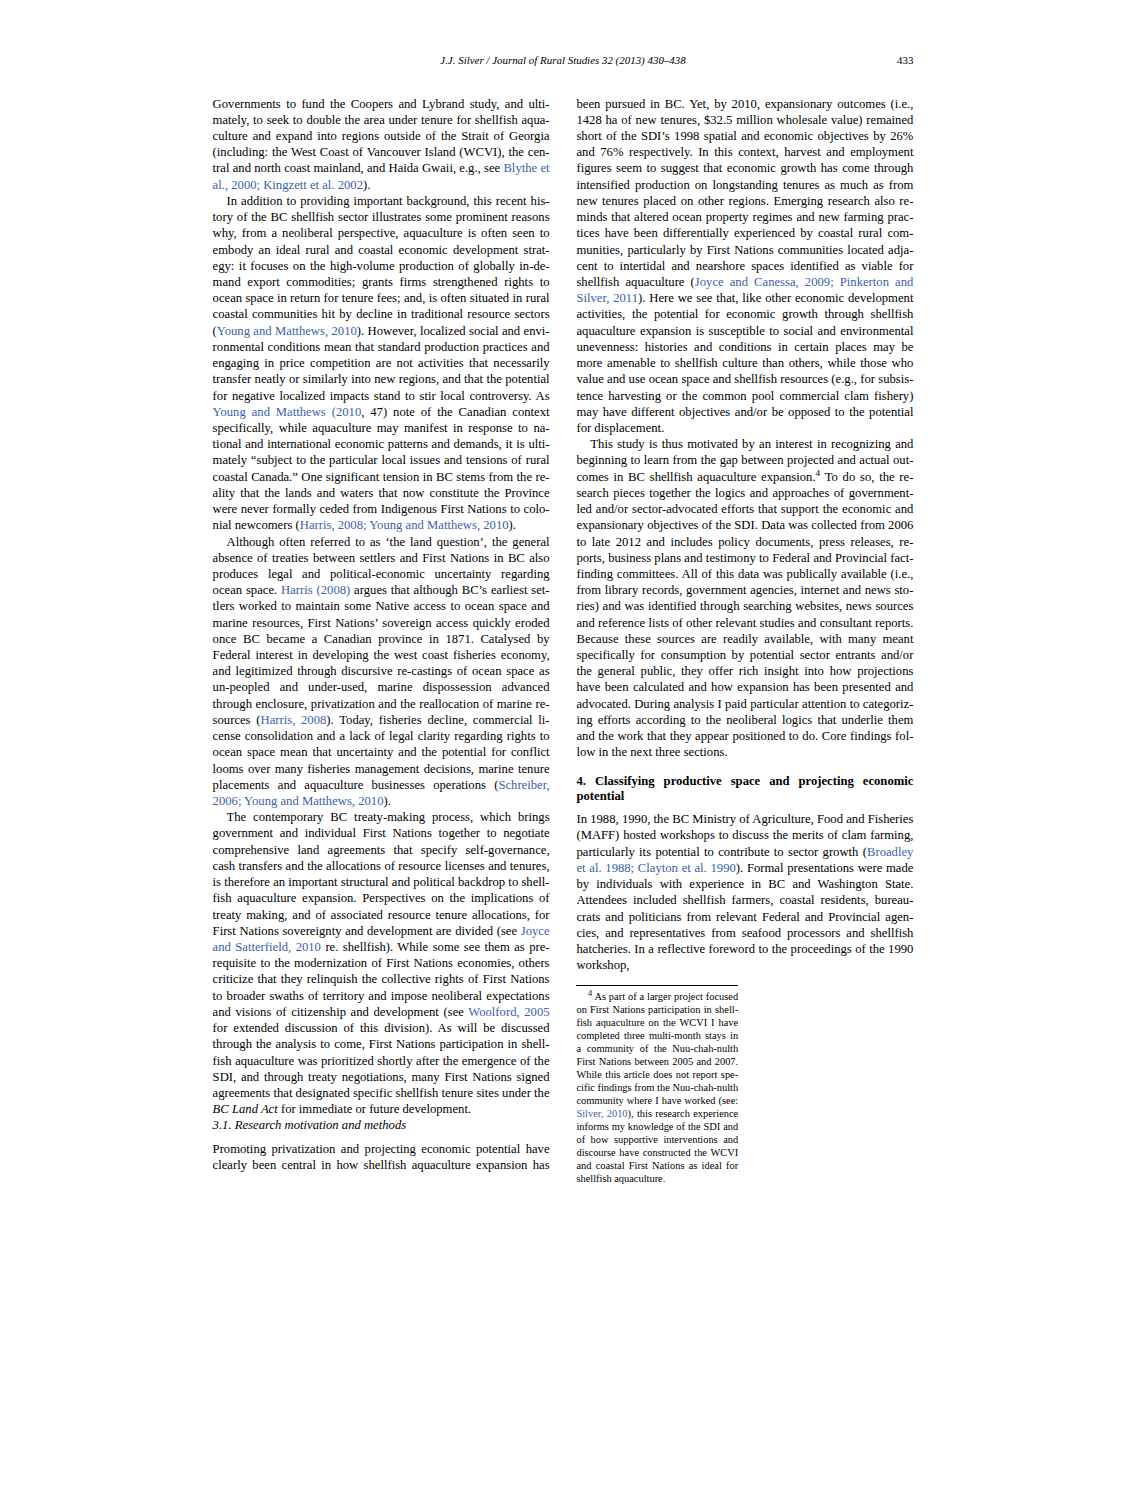J.J. Silver / Journal of Rural Studies 32 (2013) 430–438 433
Governments to fund the Coopers and Lybrand study, and ultimately, to seek to double the area under tenure for shellfish aquaculture and expand into regions outside of the Strait of Georgia (including: the West Coast of Vancouver Island (WCVI), the central and north coast mainland, and Haida Gwaii, e.g., see Blythe et al., 2000; Kingzett et al. 2002).
In addition to providing important background, this recent history of the BC shellfish sector illustrates some prominent reasons why, from a neoliberal perspective, aquaculture is often seen to embody an ideal rural and coastal economic development strategy: it focuses on the high-volume production of globally in-demand export commodities; grants firms strengthened rights to ocean space in return for tenure fees; and, is often situated in rural coastal communities hit by decline in traditional resource sectors (Young and Matthews, 2010). However, localized social and environmental conditions mean that standard production practices and engaging in price competition are not activities that necessarily transfer neatly or similarly into new regions, and that the potential for negative localized impacts stand to stir local controversy. As Young and Matthews (2010, 47) note of the Canadian context specifically, while aquaculture may manifest in response to national and international economic patterns and demands, it is ultimately “subject to the particular local issues and tensions of rural coastal Canada.” One significant tension in BC stems from the reality that the lands and waters that now constitute the Province were never formally ceded from Indigenous First Nations to colonial newcomers (Harris, 2008; Young and Matthews, 2010).
Although often referred to as ‘the land question’, the general absence of treaties between settlers and First Nations in BC also produces legal and political-economic uncertainty regarding ocean space. Harris (2008) argues that although BC’s earliest settlers worked to maintain some Native access to ocean space and marine resources, First Nations’ sovereign access quickly eroded once BC became a Canadian province in 1871. Catalysed by Federal interest in developing the west coast fisheries economy, and legitimized through discursive re-castings of ocean space as un-peopled and under-used, marine dispossession advanced through enclosure, privatization and the reallocation of marine resources (Harris, 2008). Today, fisheries decline, commercial license consolidation and a lack of legal clarity regarding rights to ocean space mean that uncertainty and the potential for conflict looms over many fisheries management decisions, marine tenure placements and aquaculture businesses operations (Schreiber, 2006; Young and Matthews, 2010).
The contemporary BC treaty-making process, which brings government and individual First Nations together to negotiate comprehensive land agreements that specify self-governance, cash transfers and the allocations of resource licenses and tenures, is therefore an important structural and political backdrop to shellfish aquaculture expansion. Perspectives on the implications of treaty making, and of associated resource tenure allocations, for First Nations sovereignty and development are divided (see Joyce and Satterfield, 2010 re. shellfish). While some see them as prerequisite to the modernization of First Nations economies, others criticize that they relinquish the collective rights of First Nations to broader swaths of territory and impose neoliberal expectations and visions of citizenship and development (see Woolford, 2005 for extended discussion of this division). As will be discussed through the analysis to come, First Nations participation in shellfish aquaculture was prioritized shortly after the emergence of the SDI, and through treaty negotiations, many First Nations signed agreements that designated specific shellfish tenure sites under the BC Land Act for immediate or future development.
3.1. Research motivation and methods
Promoting privatization and projecting economic potential have clearly been central in how shellfish aquaculture expansion has been pursued in BC. Yet, by 2010, expansionary outcomes (i.e., 1428 ha of new tenures, $32.5 million wholesale value) remained short of the SDI’s 1998 spatial and economic objectives by 26% and 76% respectively. In this context, harvest and employment figures seem to suggest that economic growth has come through intensified production on longstanding tenures as much as from new tenures placed on other regions. Emerging research also reminds that altered ocean property regimes and new farming practices have been differentially experienced by coastal rural communities, particularly by First Nations communities located adjacent to intertidal and nearshore spaces identified as viable for shellfish aquaculture (Joyce and Canessa, 2009; Pinkerton and Silver, 2011). Here we see that, like other economic development activities, the potential for economic growth through shellfish aquaculture expansion is susceptible to social and environmental unevenness: histories and conditions in certain places may be more amenable to shellfish culture than others, while those who value and use ocean space and shellfish resources (e.g., for subsistence harvesting or the common pool commercial clam fishery) may have different objectives and/or be opposed to the potential for displacement.
This study is thus motivated by an interest in recognizing and beginning to learn from the gap between projected and actual outcomes in BC shellfish aquaculture expansion.4 To do so, the research pieces together the logics and approaches of government-led and/or sector-advocated efforts that support the economic and expansionary objectives of the SDI. Data was collected from 2006 to late 2012 and includes policy documents, press releases, reports, business plans and testimony to Federal and Provincial fact-finding committees. All of this data was publically available (i.e., from library records, government agencies, internet and news stories) and was identified through searching websites, news sources and reference lists of other relevant studies and consultant reports. Because these sources are readily available, with many meant specifically for consumption by potential sector entrants and/or the general public, they offer rich insight into how projections have been calculated and how expansion has been presented and advocated. During analysis I paid particular attention to categorizing efforts according to the neoliberal logics that underlie them and the work that they appear positioned to do. Core findings follow in the next three sections.
4. Classifying productive space and projecting economic potential
In 1988, 1990, the BC Ministry of Agriculture, Food and Fisheries (MAFF) hosted workshops to discuss the merits of clam farming, particularly its potential to contribute to sector growth (Broadley et al. 1988; Clayton et al. 1990). Formal presentations were made by individuals with experience in BC and Washington State. Attendees included shellfish farmers, coastal residents, bureaucrats and politicians from relevant Federal and Provincial agencies, and representatives from seafood processors and shellfish hatcheries. In a reflective foreword to the proceedings of the 1990 workshop,
4 As part of a larger project focused on First Nations participation in shellfish aquaculture on the WCVI I have completed three multi-month stays in a community of the Nuu-chah-nulth First Nations between 2005 and 2007. While this article does not report specific findings from the Nuu-chah-nulth community where I have worked (see: Silver, 2010), this research experience informs my knowledge of the SDI and of how supportive interventions and discourse have constructed the WCVI and coastal First Nations as ideal for shellfish aquaculture.